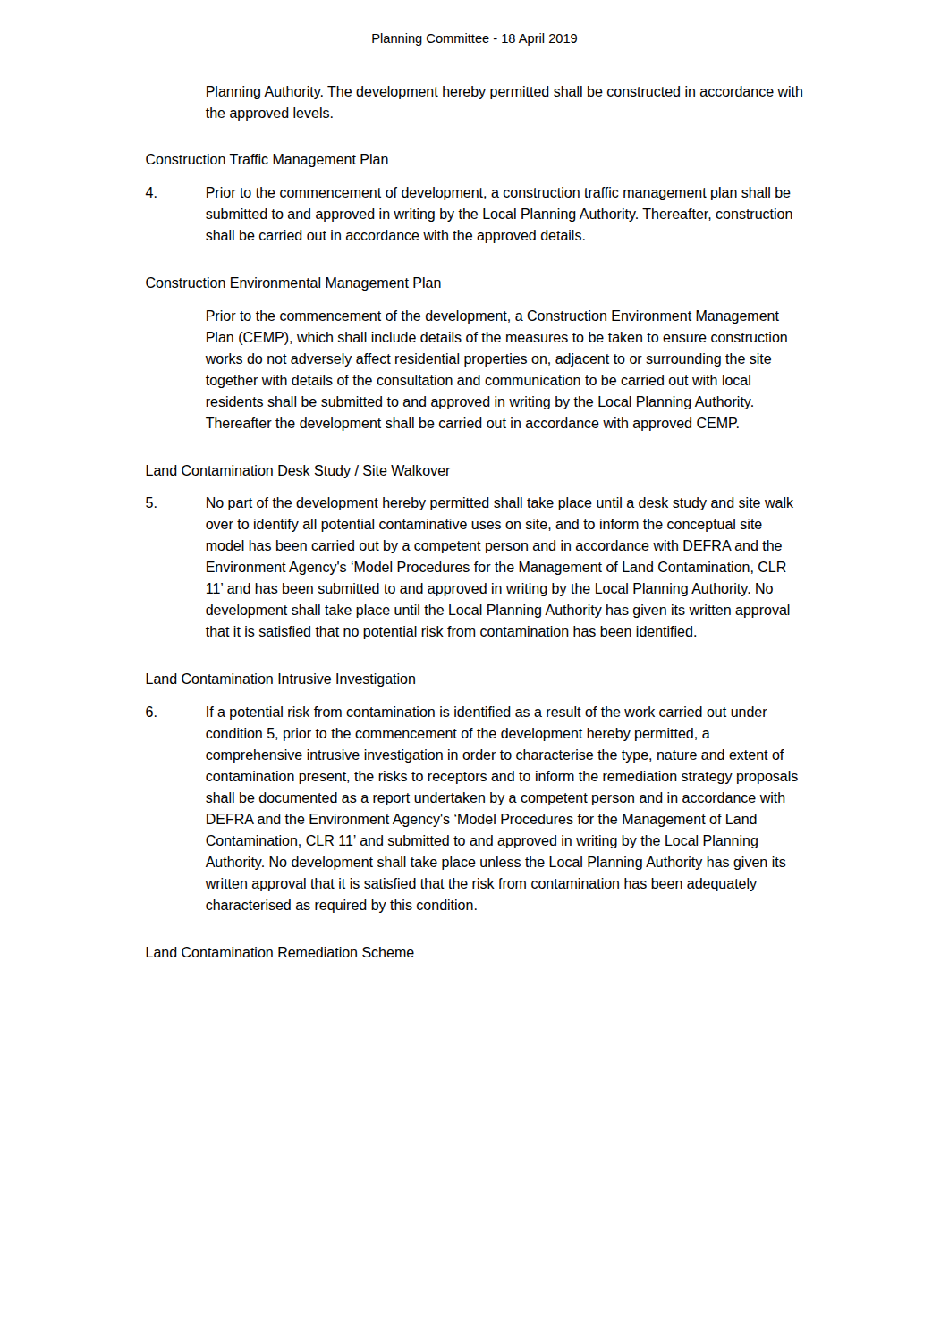Planning Committee - 18 April 2019
Planning Authority. The development hereby permitted shall be constructed in accordance with the approved levels.
Construction Traffic Management Plan
4. Prior to the commencement of development, a construction traffic management plan shall be submitted to and approved in writing by the Local Planning Authority. Thereafter, construction shall be carried out in accordance with the approved details.
Construction Environmental Management Plan
Prior to the commencement of the development, a Construction Environment Management Plan (CEMP), which shall include details of the measures to be taken to ensure construction works do not adversely affect residential properties on, adjacent to or surrounding the site together with details of the consultation and communication to be carried out with local residents shall be submitted to and approved in writing by the Local Planning Authority. Thereafter the development shall be carried out in accordance with approved CEMP.
Land Contamination Desk Study / Site Walkover
5. No part of the development hereby permitted shall take place until a desk study and site walk over to identify all potential contaminative uses on site, and to inform the conceptual site model has been carried out by a competent person and in accordance with DEFRA and the Environment Agency's ‘Model Procedures for the Management of Land Contamination, CLR 11’ and has been submitted to and approved in writing by the Local Planning Authority. No development shall take place until the Local Planning Authority has given its written approval that it is satisfied that no potential risk from contamination has been identified.
Land Contamination Intrusive Investigation
6. If a potential risk from contamination is identified as a result of the work carried out under condition 5, prior to the commencement of the development hereby permitted, a comprehensive intrusive investigation in order to characterise the type, nature and extent of contamination present, the risks to receptors and to inform the remediation strategy proposals shall be documented as a report undertaken by a competent person and in accordance with DEFRA and the Environment Agency's ‘Model Procedures for the Management of Land Contamination, CLR 11’ and submitted to and approved in writing by the Local Planning Authority. No development shall take place unless the Local Planning Authority has given its written approval that it is satisfied that the risk from contamination has been adequately characterised as required by this condition.
Land Contamination Remediation Scheme